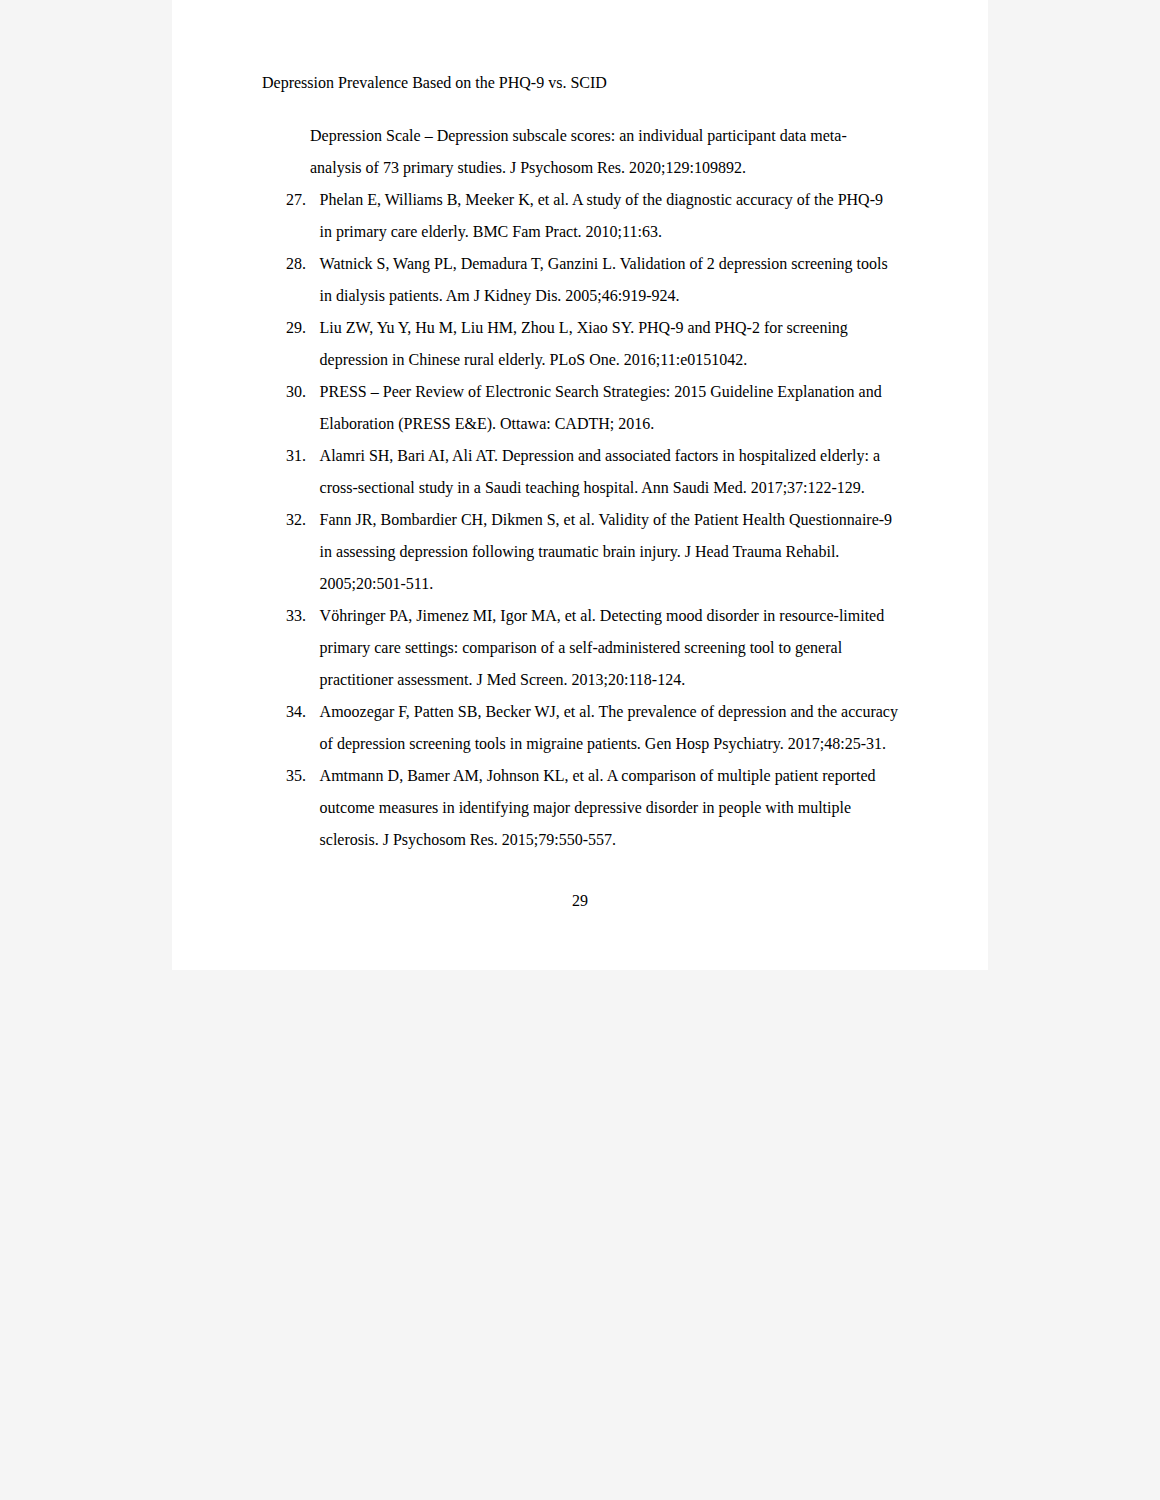Depression Prevalence Based on the PHQ-9 vs. SCID
Depression Scale – Depression subscale scores: an individual participant data meta-analysis of 73 primary studies. J Psychosom Res. 2020;129:109892.
Phelan E, Williams B, Meeker K, et al. A study of the diagnostic accuracy of the PHQ-9 in primary care elderly. BMC Fam Pract. 2010;11:63.
Watnick S, Wang PL, Demadura T, Ganzini L. Validation of 2 depression screening tools in dialysis patients. Am J Kidney Dis. 2005;46:919-924.
Liu ZW, Yu Y, Hu M, Liu HM, Zhou L, Xiao SY. PHQ-9 and PHQ-2 for screening depression in Chinese rural elderly. PLoS One. 2016;11:e0151042.
PRESS – Peer Review of Electronic Search Strategies: 2015 Guideline Explanation and Elaboration (PRESS E&E). Ottawa: CADTH; 2016.
Alamri SH, Bari AI, Ali AT. Depression and associated factors in hospitalized elderly: a cross-sectional study in a Saudi teaching hospital. Ann Saudi Med. 2017;37:122-129.
Fann JR, Bombardier CH, Dikmen S, et al. Validity of the Patient Health Questionnaire-9 in assessing depression following traumatic brain injury. J Head Trauma Rehabil. 2005;20:501-511.
Vöhringer PA, Jimenez MI, Igor MA, et al. Detecting mood disorder in resource-limited primary care settings: comparison of a self-administered screening tool to general practitioner assessment. J Med Screen. 2013;20:118-124.
Amoozegar F, Patten SB, Becker WJ, et al. The prevalence of depression and the accuracy of depression screening tools in migraine patients. Gen Hosp Psychiatry. 2017;48:25-31.
Amtmann D, Bamer AM, Johnson KL, et al. A comparison of multiple patient reported outcome measures in identifying major depressive disorder in people with multiple sclerosis. J Psychosom Res. 2015;79:550-557.
29